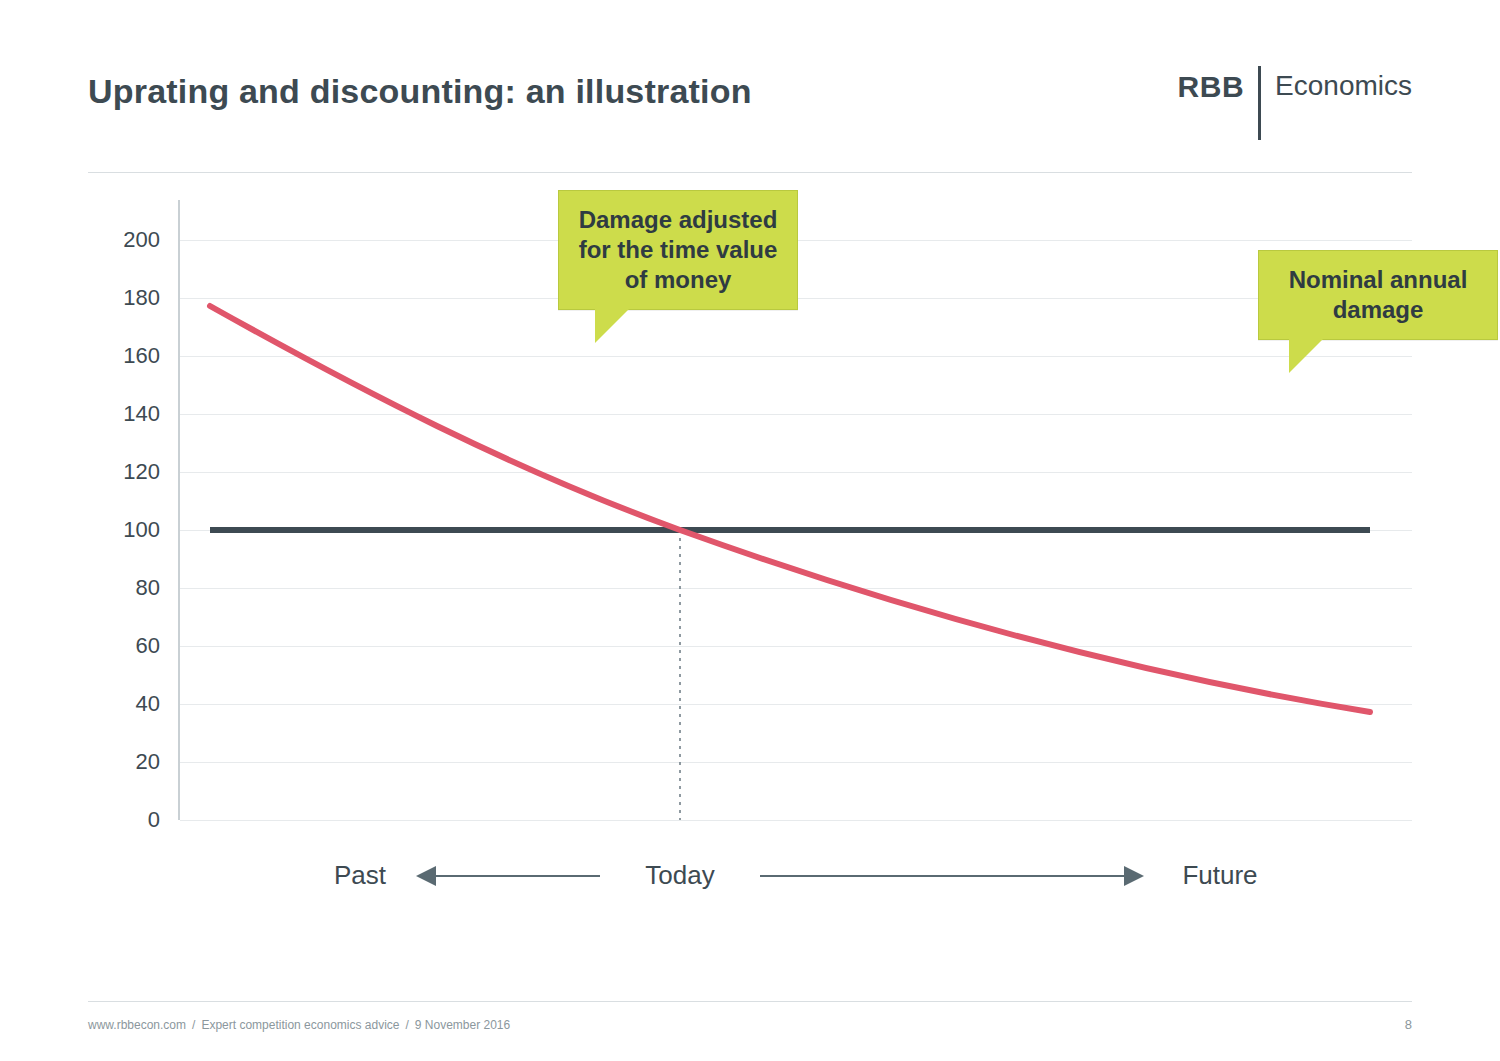Uprating and discounting: an illustration
RBB
Economics
200
180
160
140
120
100
80
60
40
20
0
Damage adjusted for the time value of money
Nominal annual damage
Past
Today
Future
www.rbbecon.com/Expert competition economics advice/9 November 2016
8